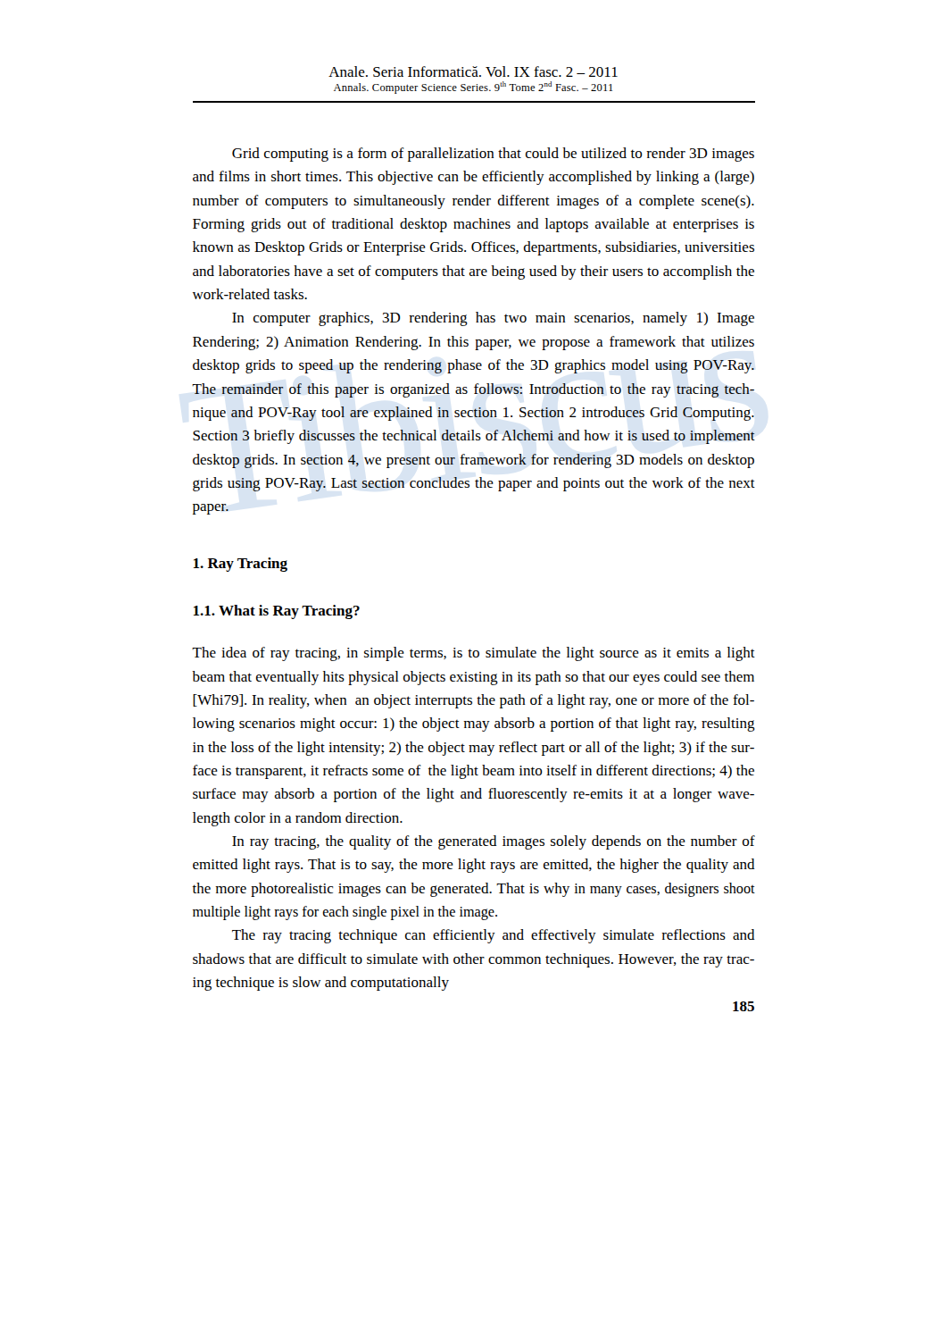Tibiscus
Anale. Seria Informatică. Vol. IX fasc. 2 – 2011
Annals. Computer Science Series. 9th Tome 2nd Fasc. – 2011
Grid computing is a form of parallelization that could be utilized to render 3D images and films in short times. This objective can be efficiently accomplished by linking a (large) number of computers to simultaneously render different images of a complete scene(s). Forming grids out of traditional desktop machines and laptops available at enterprises is known as Desktop Grids or Enterprise Grids. Offices, departments, subsidiaries, universities and laboratories have a set of computers that are being used by their users to accomplish the work-related tasks.
In computer graphics, 3D rendering has two main scenarios, namely 1) Image Rendering; 2) Animation Rendering. In this paper, we propose a framework that utilizes desktop grids to speed up the rendering phase of the 3D graphics model using POV-Ray. The remainder of this paper is organized as follows: Introduction to the ray tracing technique and POV-Ray tool are explained in section 1. Section 2 introduces Grid Computing. Section 3 briefly discusses the technical details of Alchemi and how it is used to implement desktop grids. In section 4, we present our framework for rendering 3D models on desktop grids using POV-Ray. Last section concludes the paper and points out the work of the next paper.
1. Ray Tracing
1.1. What is Ray Tracing?
The idea of ray tracing, in simple terms, is to simulate the light source as it emits a light beam that eventually hits physical objects existing in its path so that our eyes could see them [Whi79]. In reality, when an object interrupts the path of a light ray, one or more of the following scenarios might occur: 1) the object may absorb a portion of that light ray, resulting in the loss of the light intensity; 2) the object may reflect part or all of the light; 3) if the surface is transparent, it refracts some of the light beam into itself in different directions; 4) the surface may absorb a portion of the light and fluorescently re-emits it at a longer wavelength color in a random direction.
In ray tracing, the quality of the generated images solely depends on the number of emitted light rays. That is to say, the more light rays are emitted, the higher the quality and the more photorealistic images can be generated. That is why in many cases, designers shoot multiple light rays for each single pixel in the image.
The ray tracing technique can efficiently and effectively simulate reflections and shadows that are difficult to simulate with other common techniques. However, the ray tracing technique is slow and computationally
185